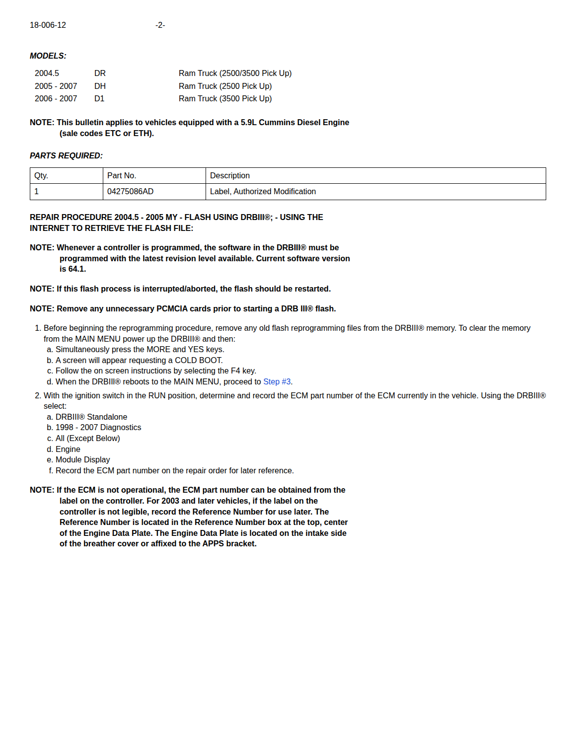18-006-12 -2-
MODELS:
| 2004.5 | DR | Ram Truck (2500/3500 Pick Up) |
| 2005 - 2007 | DH | Ram Truck (2500 Pick Up) |
| 2006 - 2007 | D1 | Ram Truck (3500 Pick Up) |
NOTE: This bulletin applies to vehicles equipped with a 5.9L Cummins Diesel Engine
(sale codes ETC or ETH).
PARTS REQUIRED:
| Qty. | Part No. | Description |
| 1 | 04275086AD | Label, Authorized Modification |
REPAIR PROCEDURE 2004.5 - 2005 MY - FLASH USING DRBIII®; - USING THE
INTERNET TO RETRIEVE THE FLASH FILE:
NOTE: Whenever a controller is programmed, the software in the DRBIII® must be
programmed with the latest revision level available. Current software version
is 64.1.
NOTE: If this flash process is interrupted/aborted, the flash should be restarted.
NOTE: Remove any unnecessary PCMCIA cards prior to starting a DRB III® flash.
Before beginning the reprogramming procedure, remove any old flash reprogramming files from the DRBIII® memory. To clear the memory from the MAIN MENU power up the DRBIII® and then:
Simultaneously press the MORE and YES keys.
A screen will appear requesting a COLD BOOT.
Follow the on screen instructions by selecting the F4 key.
When the DRBIIl® reboots to the MAIN MENU, proceed to Step #3.
With the ignition switch in the RUN position, determine and record the ECM part number of the ECM currently in the vehicle. Using the DRBIII® select:
DRBIII® Standalone
1998 - 2007 Diagnostics
All (Except Below)
Engine
Module Display
Record the ECM part number on the repair order for later reference.
NOTE: If the ECM is not operational, the ECM part number can be obtained from the
label on the controller. For 2003 and later vehicles, if the label on the
controller is not legible, record the Reference Number for use later. The
Reference Number is located in the Reference Number box at the top, center
of the Engine Data Plate. The Engine Data Plate is located on the intake side
of the breather cover or affixed to the APPS bracket.